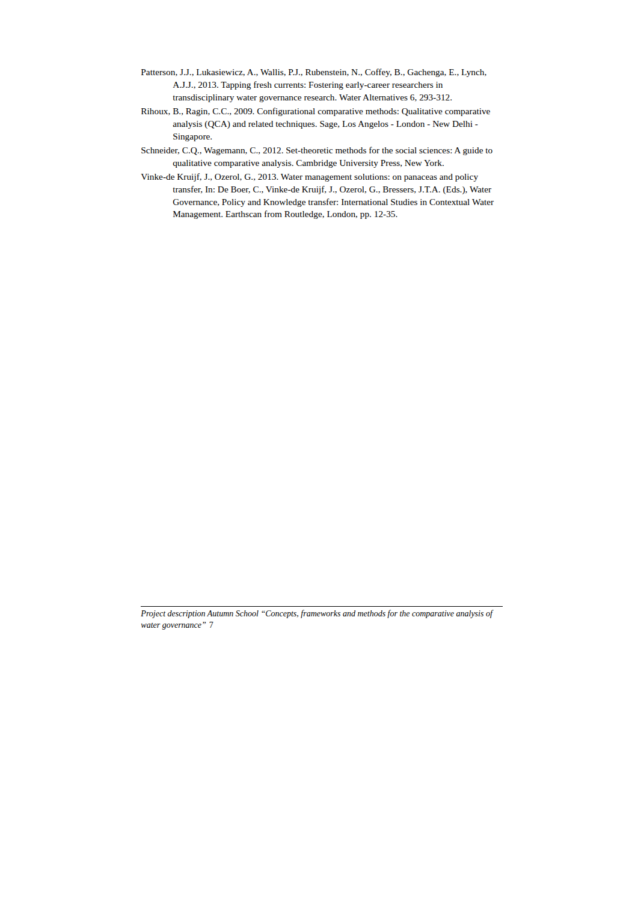Patterson, J.J., Lukasiewicz, A., Wallis, P.J., Rubenstein, N., Coffey, B., Gachenga, E., Lynch, A.J.J., 2013. Tapping fresh currents: Fostering early-career researchers in transdisciplinary water governance research. Water Alternatives 6, 293-312.
Rihoux, B., Ragin, C.C., 2009. Configurational comparative methods: Qualitative comparative analysis (QCA) and related techniques. Sage, Los Angelos - London - New Delhi - Singapore.
Schneider, C.Q., Wagemann, C., 2012. Set-theoretic methods for the social sciences: A guide to qualitative comparative analysis. Cambridge University Press, New York.
Vinke-de Kruijf, J., Ozerol, G., 2013. Water management solutions: on panaceas and policy transfer, In: De Boer, C., Vinke-de Kruijf, J., Ozerol, G., Bressers, J.T.A. (Eds.), Water Governance, Policy and Knowledge transfer: International Studies in Contextual Water Management. Earthscan from Routledge, London, pp. 12-35.
Project description Autumn School “Concepts, frameworks and methods for the comparative analysis of water governance”7